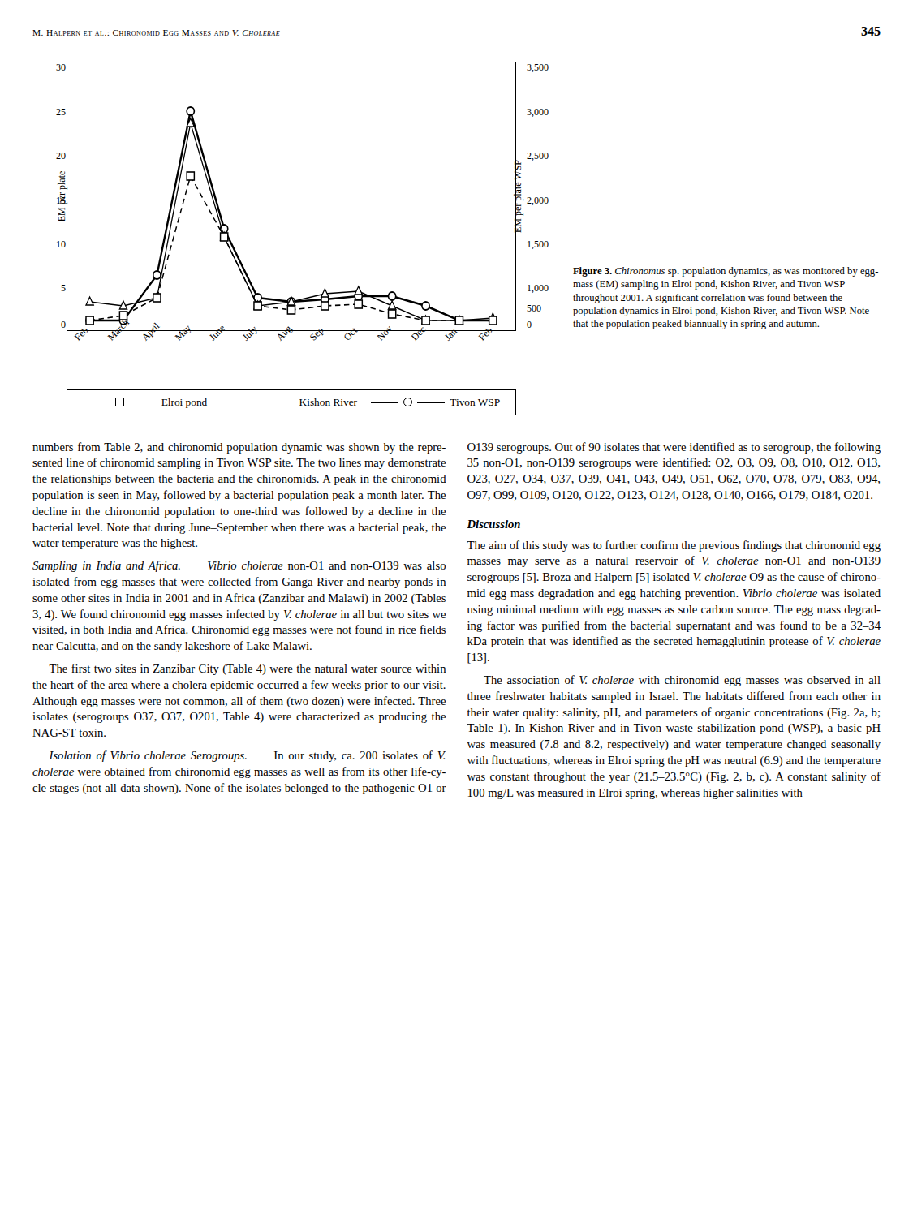M. Halpern et al.: Chironomid Egg Masses and V. Cholerae
345
EM per plate
30 25 20 15 10 5 0
EM per plate WSP
3,500 3,000 2,500 2,000 1,500 1,000 500 0
Feb March April May June July Aug Sep Oct Nov Dec Jan Feb
Elroi pond
Kishon River
Tivon WSP
Figure 3. Chironomus sp. population dynamics, as was monitored by egg-mass (EM) sampling in Elroi pond, Kishon River, and Tivon WSP throughout 2001. A significant correlation was found between the population dynamics in Elroi pond, Kishon River, and Tivon WSP. Note that the population peaked biannually in spring and autumn.
numbers from Table 2, and chironomid population dynamic was shown by the represented line of chironomid sampling in Tivon WSP site. The two lines may demonstrate the relationships between the bacteria and the chironomids. A peak in the chironomid population is seen in May, followed by a bacterial population peak a month later. The decline in the chironomid population to one-third was followed by a decline in the bacterial level. Note that during June–September when there was a bacterial peak, the water temperature was the highest.
Sampling in India and Africa. Vibrio cholerae non-O1 and non-O139 was also isolated from egg masses that were collected from Ganga River and nearby ponds in some other sites in India in 2001 and in Africa (Zanzibar and Malawi) in 2002 (Tables 3, 4). We found chironomid egg masses infected by V. cholerae in all but two sites we visited, in both India and Africa. Chironomid egg masses were not found in rice fields near Calcutta, and on the sandy lakeshore of Lake Malawi.
The first two sites in Zanzibar City (Table 4) were the natural water source within the heart of the area where a cholera epidemic occurred a few weeks prior to our visit. Although egg masses were not common, all of them (two dozen) were infected. Three isolates (serogroups O37, O37, O201, Table 4) were characterized as producing the NAG-ST toxin.
Isolation of Vibrio cholerae Serogroups. In our study, ca. 200 isolates of V. cholerae were obtained from chironomid egg masses as well as from its other life-cycle stages (not all data shown). None of the isolates belonged to the pathogenic O1 or O139 serogroups. Out of 90 isolates that were identified as to serogroup, the following 35 non-O1, non-O139 serogroups were identified: O2, O3, O9, O8, O10, O12, O13, O23, O27, O34, O37, O39, O41, O43, O49, O51, O62, O70, O78, O79, O83, O94, O97, O99, O109, O120, O122, O123, O124, O128, O140, O166, O179, O184, O201.
Discussion
The aim of this study was to further confirm the previous findings that chironomid egg masses may serve as a natural reservoir of V. cholerae non-O1 and non-O139 serogroups [5]. Broza and Halpern [5] isolated V. cholerae O9 as the cause of chironomid egg mass degradation and egg hatching prevention. Vibrio cholerae was isolated using minimal medium with egg masses as sole carbon source. The egg mass degrading factor was purified from the bacterial supernatant and was found to be a 32–34 kDa protein that was identified as the secreted hemagglutinin protease of V. cholerae [13].
The association of V. cholerae with chironomid egg masses was observed in all three freshwater habitats sampled in Israel. The habitats differed from each other in their water quality: salinity, pH, and parameters of organic concentrations (Fig. 2a, b; Table 1). In Kishon River and in Tivon waste stabilization pond (WSP), a basic pH was measured (7.8 and 8.2, respectively) and water temperature changed seasonally with fluctuations, whereas in Elroi spring the pH was neutral (6.9) and the temperature was constant throughout the year (21.5–23.5°C) (Fig. 2, b, c). A constant salinity of 100 mg/L was measured in Elroi spring, whereas higher salinities with